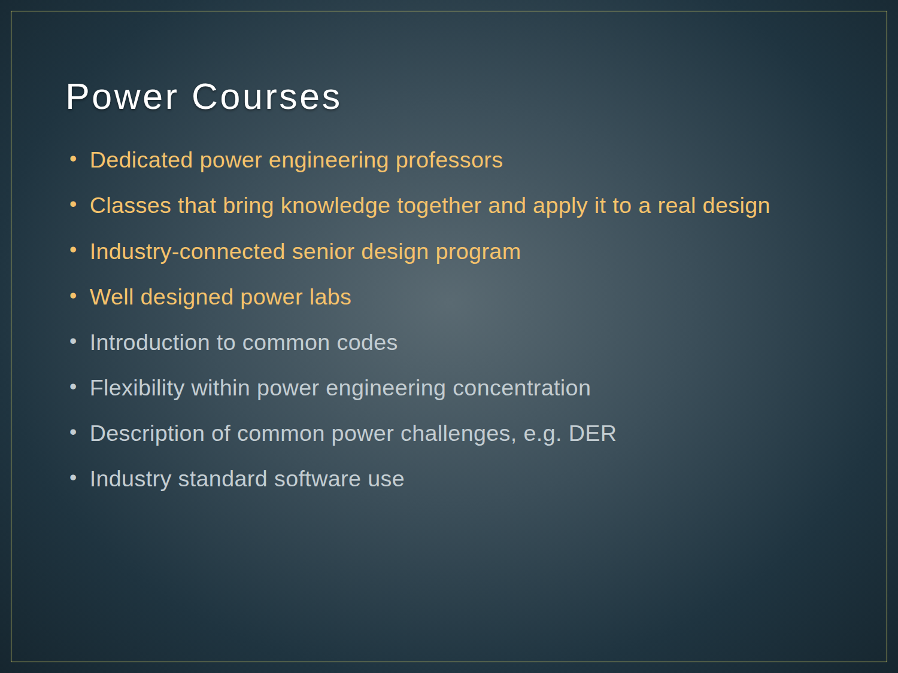Power Courses
Dedicated power engineering professors
Classes that bring knowledge together and apply it to a real design
Industry-connected senior design program
Well designed power labs
Introduction to common codes
Flexibility within power engineering concentration
Description of common power challenges, e.g. DER
Industry standard software use